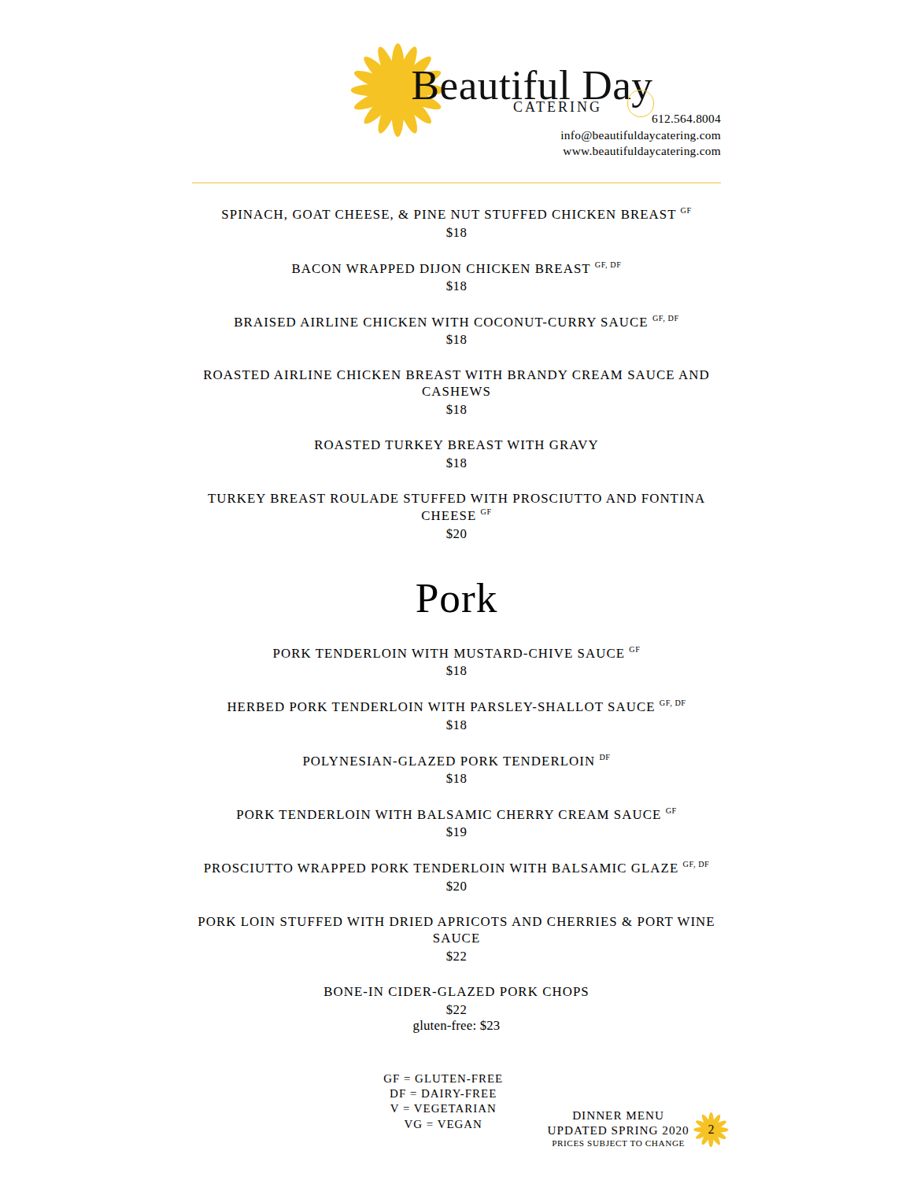Beautiful Day
CATERING
612.564.8004
info@beautifuldaycatering.com
www.beautifuldaycatering.com
Spinach, Goat Cheese, & Pine Nut Stuffed Chicken Breast GF
$18
Bacon Wrapped Dijon Chicken Breast GF, DF
$18
Braised Airline Chicken with Coconut-Curry Sauce GF, DF
$18
Roasted Airline Chicken Breast with Brandy Cream Sauce and Cashews
$18
Roasted Turkey Breast with Gravy
$18
Turkey Breast Roulade Stuffed with Prosciutto and Fontina Cheese GF
$20
Pork
Pork Tenderloin with Mustard-Chive Sauce GF
$18
Herbed Pork Tenderloin with Parsley-Shallot Sauce GF, DF
$18
Polynesian-Glazed Pork Tenderloin DF
$18
Pork Tenderloin with Balsamic Cherry Cream Sauce GF
$19
Prosciutto Wrapped Pork Tenderloin with Balsamic Glaze GF, DF
$20
Pork Loin Stuffed with Dried Apricots and Cherries & Port Wine Sauce
$22
Bone-In Cider-Glazed Pork Chops
$22gluten-free: $23
GF = GLUTEN-FREE
DF = DAIRY-FREE
V = VEGETARIAN
VG = VEGAN
DINNER MENU
UPDATED SPRING 2020
PRICES SUBJECT TO CHANGE
2